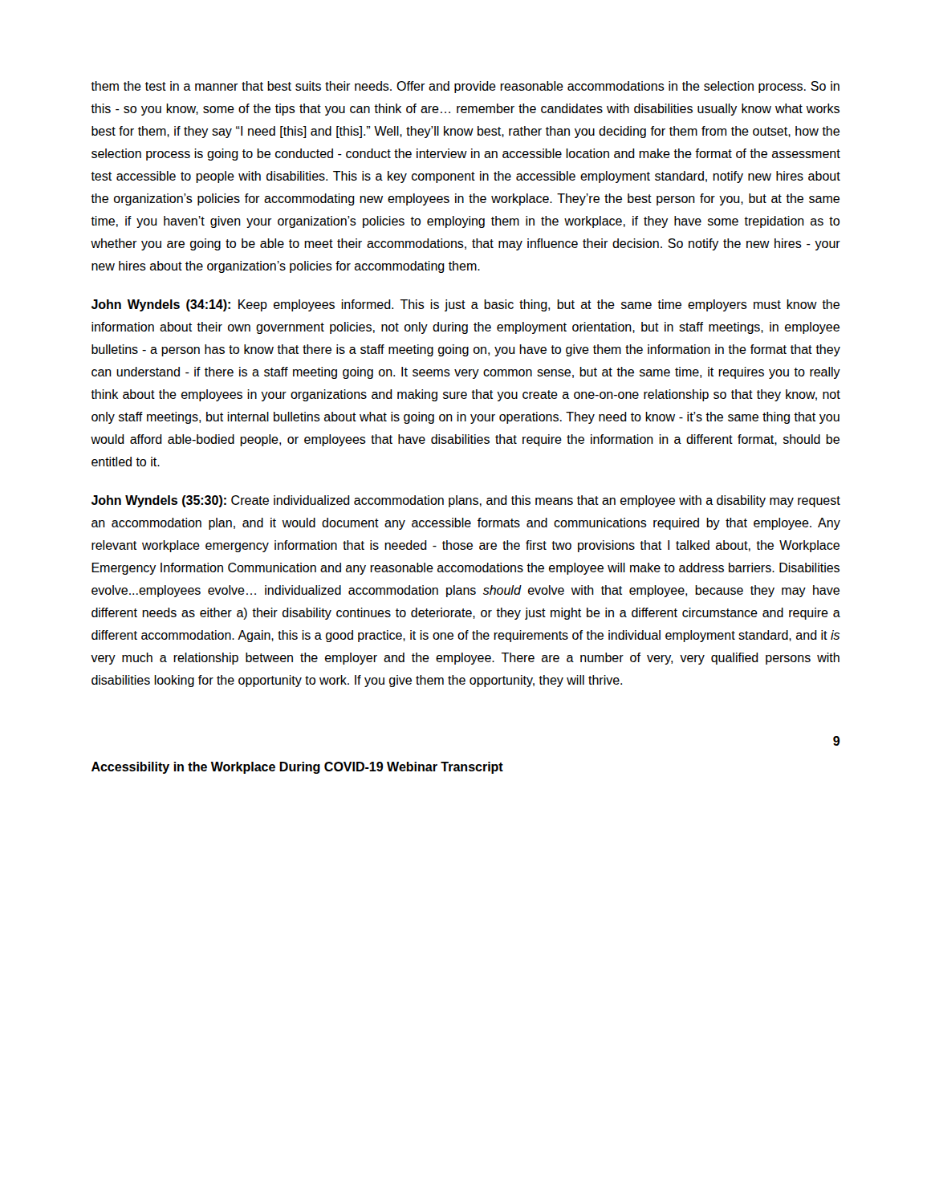them the test in a manner that best suits their needs. Offer and provide reasonable accommodations in the selection process. So in this - so you know, some of the tips that you can think of are… remember the candidates with disabilities usually know what works best for them, if they say “I need [this] and [this].” Well, they’ll know best, rather than you deciding for them from the outset, how the selection process is going to be conducted - conduct the interview in an accessible location and make the format of the assessment test accessible to people with disabilities. This is a key component in the accessible employment standard, notify new hires about the organization’s policies for accommodating new employees in the workplace. They’re the best person for you, but at the same time, if you haven’t given your organization’s policies to employing them in the workplace, if they have some trepidation as to whether you are going to be able to meet their accommodations, that may influence their decision. So notify the new hires - your new hires about the organization’s policies for accommodating them.
John Wyndels (34:14): Keep employees informed. This is just a basic thing, but at the same time employers must know the information about their own government policies, not only during the employment orientation, but in staff meetings, in employee bulletins - a person has to know that there is a staff meeting going on, you have to give them the information in the format that they can understand - if there is a staff meeting going on. It seems very common sense, but at the same time, it requires you to really think about the employees in your organizations and making sure that you create a one-on-one relationship so that they know, not only staff meetings, but internal bulletins about what is going on in your operations. They need to know - it’s the same thing that you would afford able-bodied people, or employees that have disabilities that require the information in a different format, should be entitled to it.
John Wyndels (35:30): Create individualized accommodation plans, and this means that an employee with a disability may request an accommodation plan, and it would document any accessible formats and communications required by that employee. Any relevant workplace emergency information that is needed - those are the first two provisions that I talked about, the Workplace Emergency Information Communication and any reasonable accomodations the employee will make to address barriers. Disabilities evolve...employees evolve… individualized accommodation plans should evolve with that employee, because they may have different needs as either a) their disability continues to deteriorate, or they just might be in a different circumstance and require a different accommodation. Again, this is a good practice, it is one of the requirements of the individual employment standard, and it is very much a relationship between the employer and the employee. There are a number of very, very qualified persons with disabilities looking for the opportunity to work. If you give them the opportunity, they will thrive.
9
Accessibility in the Workplace During COVID-19 Webinar Transcript